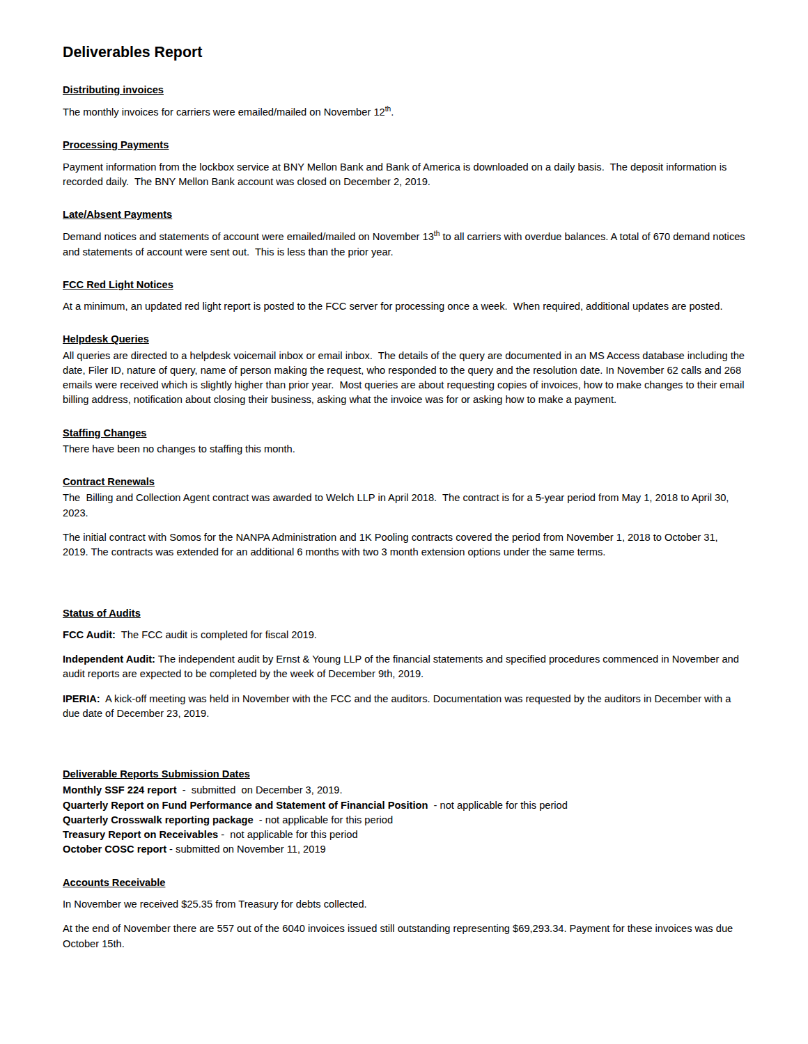Deliverables Report
Distributing invoices
The monthly invoices for carriers were emailed/mailed on November 12th.
Processing Payments
Payment information from the lockbox service at BNY Mellon Bank and Bank of America is downloaded on a daily basis. The deposit information is recorded daily. The BNY Mellon Bank account was closed on December 2, 2019.
Late/Absent Payments
Demand notices and statements of account were emailed/mailed on November 13th to all carriers with overdue balances. A total of 670 demand notices and statements of account were sent out. This is less than the prior year.
FCC Red Light Notices
At a minimum, an updated red light report is posted to the FCC server for processing once a week. When required, additional updates are posted.
Helpdesk Queries
All queries are directed to a helpdesk voicemail inbox or email inbox. The details of the query are documented in an MS Access database including the date, Filer ID, nature of query, name of person making the request, who responded to the query and the resolution date. In November 62 calls and 268 emails were received which is slightly higher than prior year. Most queries are about requesting copies of invoices, how to make changes to their email billing address, notification about closing their business, asking what the invoice was for or asking how to make a payment.
Staffing Changes
There have been no changes to staffing this month.
Contract Renewals
The Billing and Collection Agent contract was awarded to Welch LLP in April 2018. The contract is for a 5-year period from May 1, 2018 to April 30, 2023.
The initial contract with Somos for the NANPA Administration and 1K Pooling contracts covered the period from November 1, 2018 to October 31, 2019. The contracts was extended for an additional 6 months with two 3 month extension options under the same terms.
Status of Audits
FCC Audit: The FCC audit is completed for fiscal 2019.
Independent Audit: The independent audit by Ernst & Young LLP of the financial statements and specified procedures commenced in November and audit reports are expected to be completed by the week of December 9th, 2019.
IPERIA: A kick-off meeting was held in November with the FCC and the auditors. Documentation was requested by the auditors in December with a due date of December 23, 2019.
Deliverable Reports Submission Dates
Monthly SSF 224 report - submitted on December 3, 2019.
Quarterly Report on Fund Performance and Statement of Financial Position - not applicable for this period
Quarterly Crosswalk reporting package - not applicable for this period
Treasury Report on Receivables - not applicable for this period
October COSC report - submitted on November 11, 2019
Accounts Receivable
In November we received $25.35 from Treasury for debts collected.
At the end of November there are 557 out of the 6040 invoices issued still outstanding representing $69,293.34. Payment for these invoices was due October 15th.